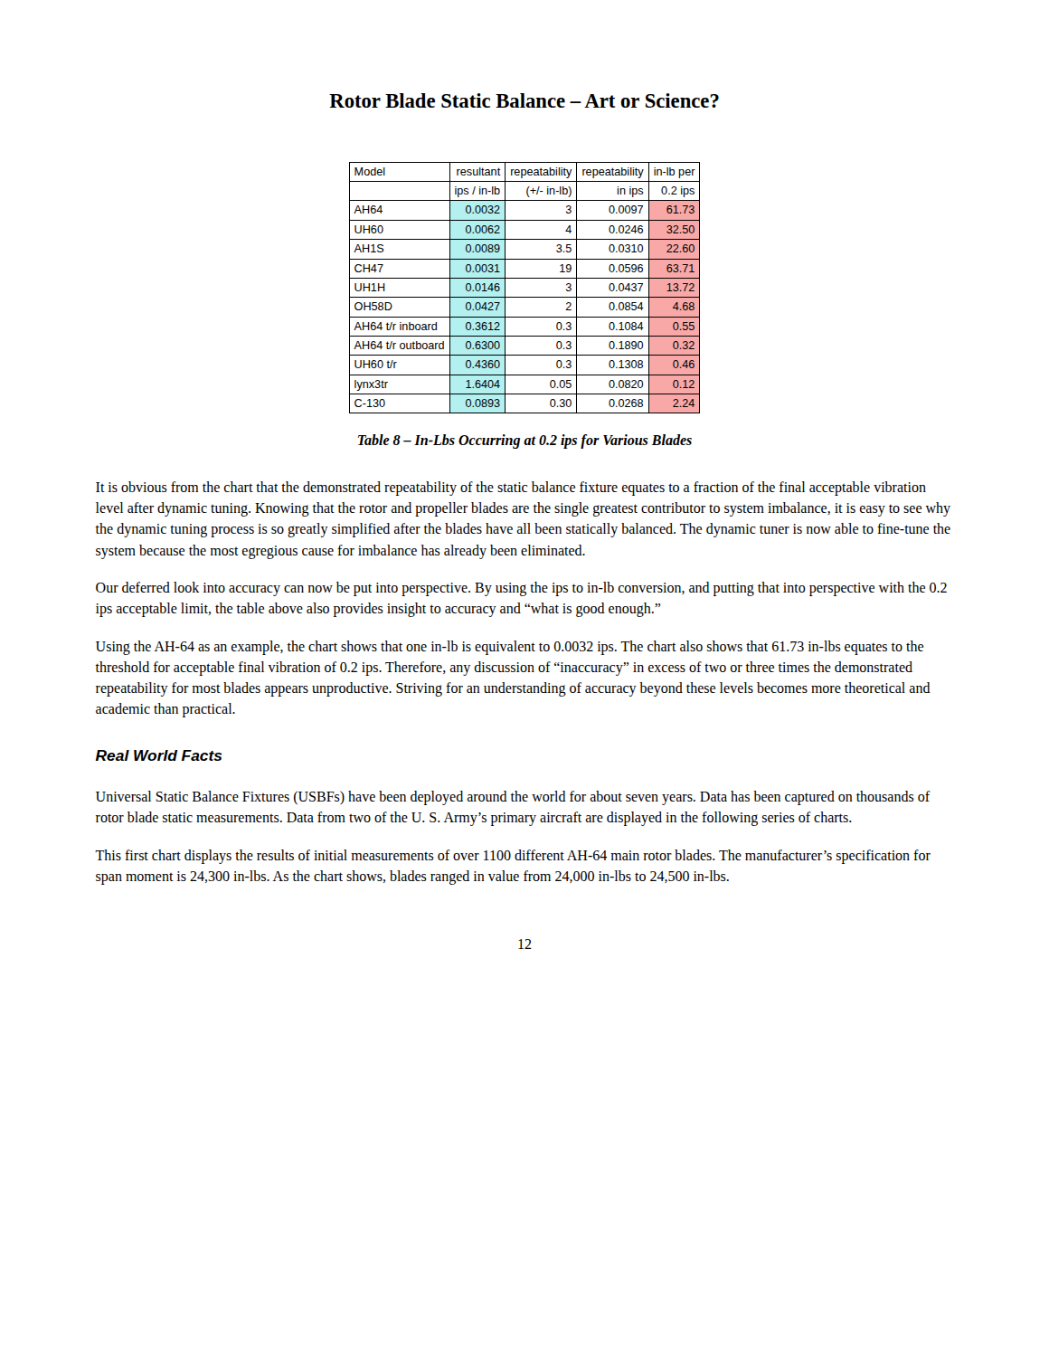Rotor Blade Static Balance – Art or Science?
| Model | resultant | repeatability | repeatability | in-lb per |
| --- | --- | --- | --- | --- |
| | ips / in-lb | (+/- in-lb) | in ips | 0.2 ips |
| AH64 | 0.0032 | 3 | 0.0097 | 61.73 |
| UH60 | 0.0062 | 4 | 0.0246 | 32.50 |
| AH1S | 0.0089 | 3.5 | 0.0310 | 22.60 |
| CH47 | 0.0031 | 19 | 0.0596 | 63.71 |
| UH1H | 0.0146 | 3 | 0.0437 | 13.72 |
| OH58D | 0.0427 | 2 | 0.0854 | 4.68 |
| AH64 t/r inboard | 0.3612 | 0.3 | 0.1084 | 0.55 |
| AH64 t/r outboard | 0.6300 | 0.3 | 0.1890 | 0.32 |
| UH60 t/r | 0.4360 | 0.3 | 0.1308 | 0.46 |
| lynx3tr | 1.6404 | 0.05 | 0.0820 | 0.12 |
| C-130 | 0.0893 | 0.30 | 0.0268 | 2.24 |
Table 8 – In-Lbs Occurring at 0.2 ips for Various Blades
It is obvious from the chart that the demonstrated repeatability of the static balance fixture equates to a fraction of the final acceptable vibration level after dynamic tuning. Knowing that the rotor and propeller blades are the single greatest contributor to system imbalance, it is easy to see why the dynamic tuning process is so greatly simplified after the blades have all been statically balanced. The dynamic tuner is now able to fine-tune the system because the most egregious cause for imbalance has already been eliminated.
Our deferred look into accuracy can now be put into perspective. By using the ips to in-lb conversion, and putting that into perspective with the 0.2 ips acceptable limit, the table above also provides insight to accuracy and “what is good enough.”
Using the AH-64 as an example, the chart shows that one in-lb is equivalent to 0.0032 ips. The chart also shows that 61.73 in-lbs equates to the threshold for acceptable final vibration of 0.2 ips. Therefore, any discussion of “inaccuracy” in excess of two or three times the demonstrated repeatability for most blades appears unproductive. Striving for an understanding of accuracy beyond these levels becomes more theoretical and academic than practical.
Real World Facts
Universal Static Balance Fixtures (USBFs) have been deployed around the world for about seven years. Data has been captured on thousands of rotor blade static measurements. Data from two of the U. S. Army’s primary aircraft are displayed in the following series of charts.
This first chart displays the results of initial measurements of over 1100 different AH-64 main rotor blades. The manufacturer’s specification for span moment is 24,300 in-lbs. As the chart shows, blades ranged in value from 24,000 in-lbs to 24,500 in-lbs.
12